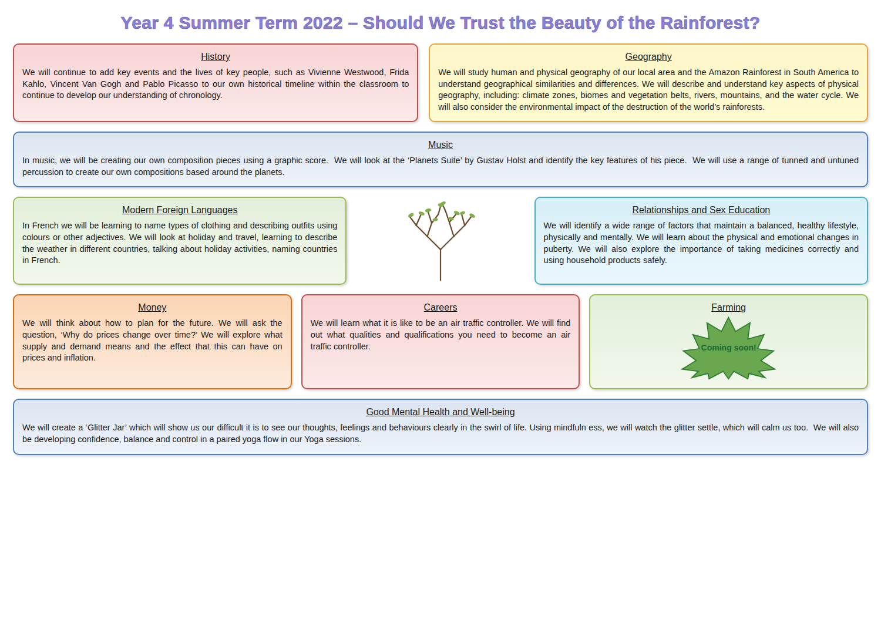Year 4 Summer Term 2022 – Should We Trust the Beauty of the Rainforest?
History
We will continue to add key events and the lives of key people, such as Vivienne Westwood, Frida Kahlo, Vincent Van Gogh and Pablo Picasso to our own historical timeline within the classroom to continue to develop our understanding of chronology.
Geography
We will study human and physical geography of our local area and the Amazon Rainforest in South America to understand geographical similarities and differences. We will describe and understand key aspects of physical geography, including: climate zones, biomes and vegetation belts, rivers, mountains, and the water cycle. We will also consider the environmental impact of the destruction of the world’s rainforests.
Music
In music, we will be creating our own composition pieces using a graphic score. We will look at the ‘Planets Suite’ by Gustav Holst and identify the key features of his piece. We will use a range of tunned and untuned percussion to create our own compositions based around the planets.
Modern Foreign Languages
In French we will be learning to name types of clothing and describing outfits using colours or other adjectives. We will look at holiday and travel, learning to describe the weather in different countries, talking about holiday activities, naming countries in French.
Relationships and Sex Education
We will identify a wide range of factors that maintain a balanced, healthy lifestyle, physically and mentally. We will learn about the physical and emotional changes in puberty. We will also explore the importance of taking medicines correctly and using household products safely.
Money
We will think about how to plan for the future. We will ask the question, ‘Why do prices change over time?’ We will explore what supply and demand means and the effect that this can have on prices and inflation.
Careers
We will learn what it is like to be an air traffic controller. We will find out what qualities and qualifications you need to become an air traffic controller.
Farming
Coming soon!
Good Mental Health and Well-being
We will create a ‘Glitter Jar’ which will show us our difficult it is to see our thoughts, feelings and behaviours clearly in the swirl of life. Using mindfuln ess, we will watch the glitter settle, which will calm us too. We will also be developing confidence, balance and control in a paired yoga flow in our Yoga sessions.